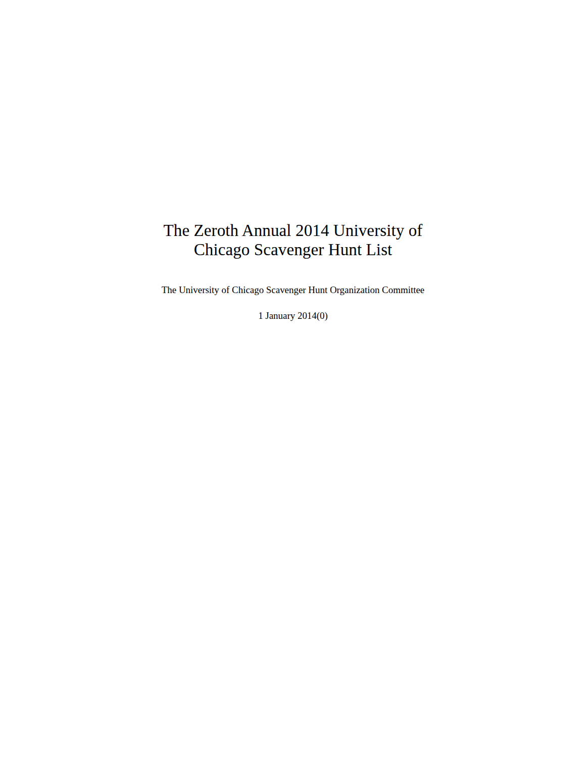The Zeroth Annual 2014 University of Chicago Scavenger Hunt List
The University of Chicago Scavenger Hunt Organization Committee
1 January 2014(0)